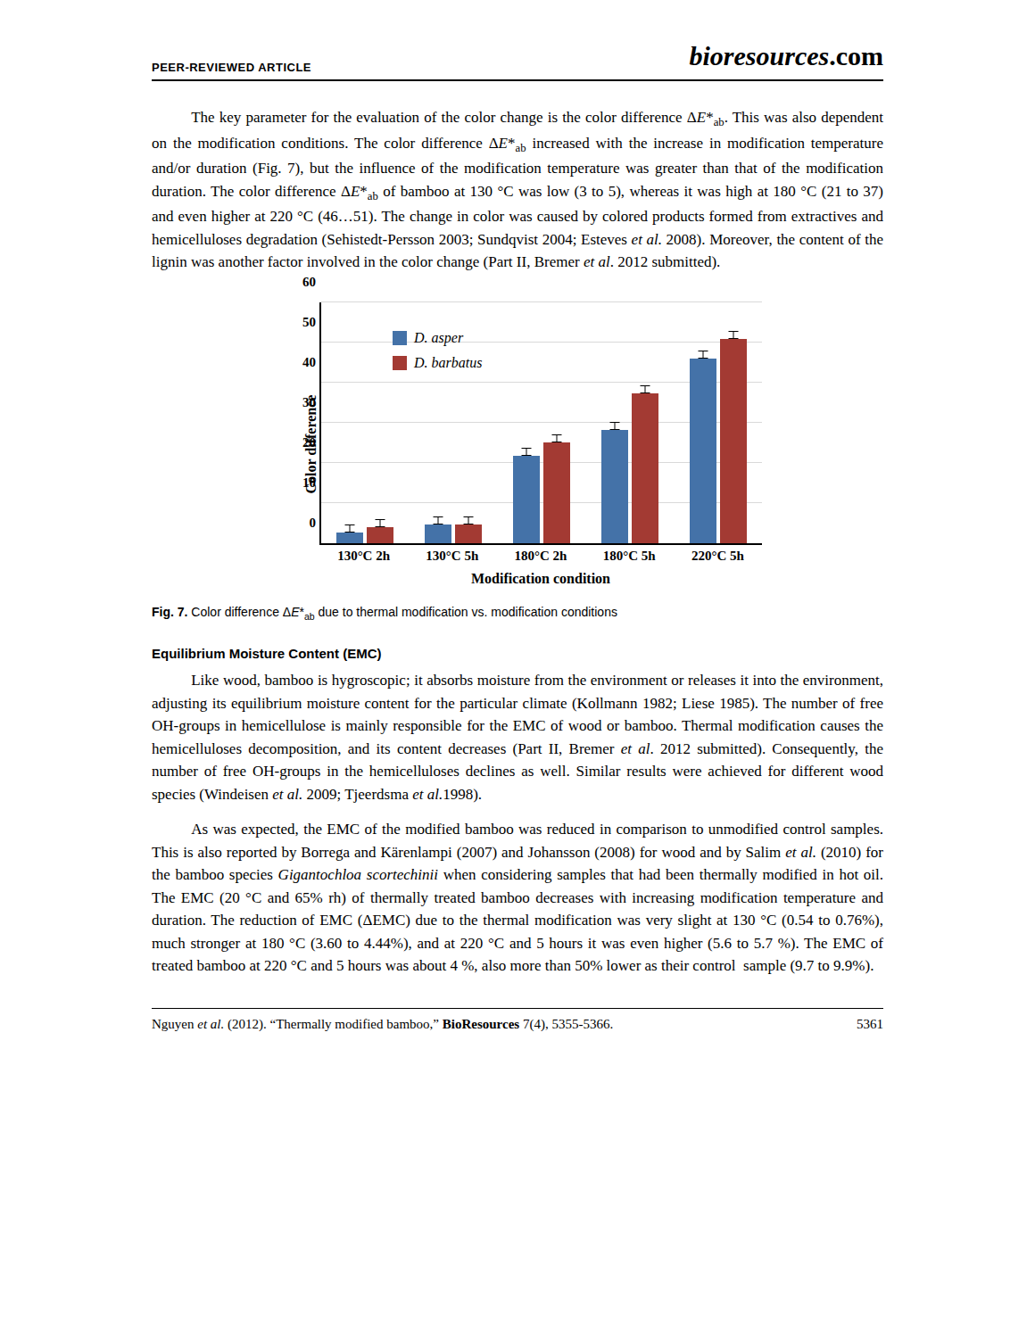PEER-REVIEWED ARTICLE
bioresources.com
The key parameter for the evaluation of the color change is the color difference ΔE*ab. This was also dependent on the modification conditions. The color difference ΔE*ab increased with the increase in modification temperature and/or duration (Fig. 7), but the influence of the modification temperature was greater than that of the modification duration. The color difference ΔE*ab of bamboo at 130 °C was low (3 to 5), whereas it was high at 180 °C (21 to 37) and even higher at 220 °C (46…51). The change in color was caused by colored products formed from extractives and hemicelluloses degradation (Sehistedt-Persson 2003; Sundqvist 2004; Esteves et al. 2008). Moreover, the content of the lignin was another factor involved in the color change (Part II, Bremer et al. 2012 submitted).
Color difference
0
10
20
30
40
50
60
D. asper
D. barbatus
130°C 2h 130°C 5h 180°C 2h 180°C 5h 220°C 5h
Modification condition
Fig. 7. Color difference ΔE*ab due to thermal modification vs. modification conditions
Equilibrium Moisture Content (EMC)
Like wood, bamboo is hygroscopic; it absorbs moisture from the environment or releases it into the environment, adjusting its equilibrium moisture content for the particular climate (Kollmann 1982; Liese 1985). The number of free OH-groups in hemicellulose is mainly responsible for the EMC of wood or bamboo. Thermal modification causes the hemicelluloses decomposition, and its content decreases (Part II, Bremer et al. 2012 submitted). Consequently, the number of free OH-groups in the hemicelluloses declines as well. Similar results were achieved for different wood species (Windeisen et al. 2009; Tjeerdsma et al. 1998).
As was expected, the EMC of the modified bamboo was reduced in comparison to unmodified control samples. This is also reported by Borrega and Kärenlampi (2007) and Johansson (2008) for wood and by Salim et al. (2010) for the bamboo species Gigantochloa scortechinii when considering samples that had been thermally modified in hot oil. The EMC (20 °C and 65% rh) of thermally treated bamboo decreases with increasing modification temperature and duration. The reduction of EMC (ΔEMC) due to the thermal modification was very slight at 130 °C (0.54 to 0.76%), much stronger at 180 °C (3.60 to 4.44%), and at 220 °C and 5 hours it was even higher (5.6 to 5.7 %). The EMC of treated bamboo at 220 °C and 5 hours was about 4 %, also more than 50% lower as their control sample (9.7 to 9.9%).
Nguyen et al. (2012). “Thermally modified bamboo,” BioResources 7(4), 5355-5366.
5361